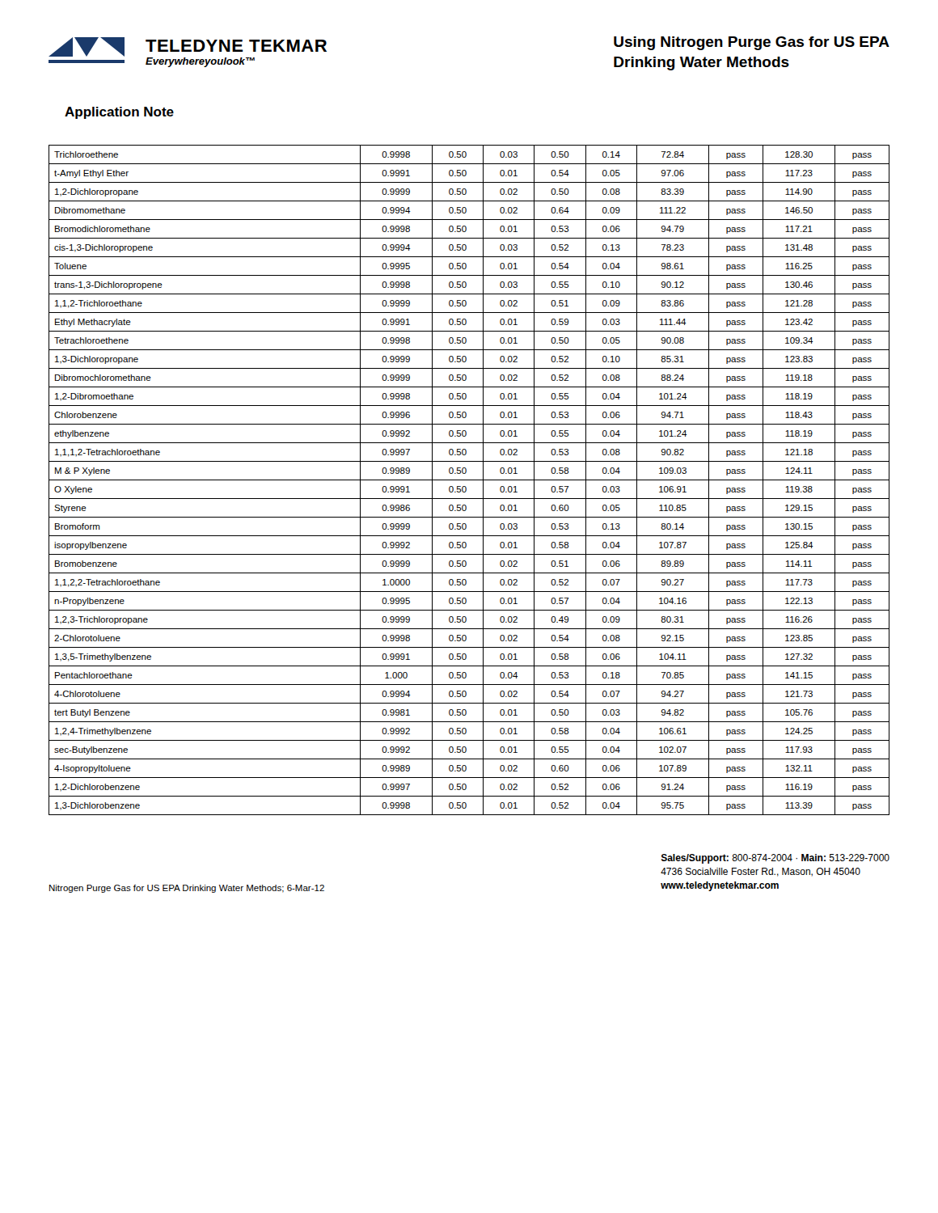TELEDYNE TEKMAR
Everywhereyoulook™
Using Nitrogen Purge Gas for US EPA
Drinking Water Methods
Application Note
| Trichloroethene | 0.9998 | 0.50 | 0.03 | 0.50 | 0.14 | 72.84 | pass | 128.30 | pass |
| t-Amyl Ethyl Ether | 0.9991 | 0.50 | 0.01 | 0.54 | 0.05 | 97.06 | pass | 117.23 | pass |
| 1,2-Dichloropropane | 0.9999 | 0.50 | 0.02 | 0.50 | 0.08 | 83.39 | pass | 114.90 | pass |
| Dibromomethane | 0.9994 | 0.50 | 0.02 | 0.64 | 0.09 | 111.22 | pass | 146.50 | pass |
| Bromodichloromethane | 0.9998 | 0.50 | 0.01 | 0.53 | 0.06 | 94.79 | pass | 117.21 | pass |
| cis-1,3-Dichloropropene | 0.9994 | 0.50 | 0.03 | 0.52 | 0.13 | 78.23 | pass | 131.48 | pass |
| Toluene | 0.9995 | 0.50 | 0.01 | 0.54 | 0.04 | 98.61 | pass | 116.25 | pass |
| trans-1,3-Dichloropropene | 0.9998 | 0.50 | 0.03 | 0.55 | 0.10 | 90.12 | pass | 130.46 | pass |
| 1,1,2-Trichloroethane | 0.9999 | 0.50 | 0.02 | 0.51 | 0.09 | 83.86 | pass | 121.28 | pass |
| Ethyl Methacrylate | 0.9991 | 0.50 | 0.01 | 0.59 | 0.03 | 111.44 | pass | 123.42 | pass |
| Tetrachloroethene | 0.9998 | 0.50 | 0.01 | 0.50 | 0.05 | 90.08 | pass | 109.34 | pass |
| 1,3-Dichloropropane | 0.9999 | 0.50 | 0.02 | 0.52 | 0.10 | 85.31 | pass | 123.83 | pass |
| Dibromochloromethane | 0.9999 | 0.50 | 0.02 | 0.52 | 0.08 | 88.24 | pass | 119.18 | pass |
| 1,2-Dibromoethane | 0.9998 | 0.50 | 0.01 | 0.55 | 0.04 | 101.24 | pass | 118.19 | pass |
| Chlorobenzene | 0.9996 | 0.50 | 0.01 | 0.53 | 0.06 | 94.71 | pass | 118.43 | pass |
| ethylbenzene | 0.9992 | 0.50 | 0.01 | 0.55 | 0.04 | 101.24 | pass | 118.19 | pass |
| 1,1,1,2-Tetrachloroethane | 0.9997 | 0.50 | 0.02 | 0.53 | 0.08 | 90.82 | pass | 121.18 | pass |
| M & P Xylene | 0.9989 | 0.50 | 0.01 | 0.58 | 0.04 | 109.03 | pass | 124.11 | pass |
| O Xylene | 0.9991 | 0.50 | 0.01 | 0.57 | 0.03 | 106.91 | pass | 119.38 | pass |
| Styrene | 0.9986 | 0.50 | 0.01 | 0.60 | 0.05 | 110.85 | pass | 129.15 | pass |
| Bromoform | 0.9999 | 0.50 | 0.03 | 0.53 | 0.13 | 80.14 | pass | 130.15 | pass |
| isopropylbenzene | 0.9992 | 0.50 | 0.01 | 0.58 | 0.04 | 107.87 | pass | 125.84 | pass |
| Bromobenzene | 0.9999 | 0.50 | 0.02 | 0.51 | 0.06 | 89.89 | pass | 114.11 | pass |
| 1,1,2,2-Tetrachloroethane | 1.0000 | 0.50 | 0.02 | 0.52 | 0.07 | 90.27 | pass | 117.73 | pass |
| n-Propylbenzene | 0.9995 | 0.50 | 0.01 | 0.57 | 0.04 | 104.16 | pass | 122.13 | pass |
| 1,2,3-Trichloropropane | 0.9999 | 0.50 | 0.02 | 0.49 | 0.09 | 80.31 | pass | 116.26 | pass |
| 2-Chlorotoluene | 0.9998 | 0.50 | 0.02 | 0.54 | 0.08 | 92.15 | pass | 123.85 | pass |
| 1,3,5-Trimethylbenzene | 0.9991 | 0.50 | 0.01 | 0.58 | 0.06 | 104.11 | pass | 127.32 | pass |
| Pentachloroethane | 1.000 | 0.50 | 0.04 | 0.53 | 0.18 | 70.85 | pass | 141.15 | pass |
| 4-Chlorotoluene | 0.9994 | 0.50 | 0.02 | 0.54 | 0.07 | 94.27 | pass | 121.73 | pass |
| tert Butyl Benzene | 0.9981 | 0.50 | 0.01 | 0.50 | 0.03 | 94.82 | pass | 105.76 | pass |
| 1,2,4-Trimethylbenzene | 0.9992 | 0.50 | 0.01 | 0.58 | 0.04 | 106.61 | pass | 124.25 | pass |
| sec-Butylbenzene | 0.9992 | 0.50 | 0.01 | 0.55 | 0.04 | 102.07 | pass | 117.93 | pass |
| 4-Isopropyltoluene | 0.9989 | 0.50 | 0.02 | 0.60 | 0.06 | 107.89 | pass | 132.11 | pass |
| 1,2-Dichlorobenzene | 0.9997 | 0.50 | 0.02 | 0.52 | 0.06 | 91.24 | pass | 116.19 | pass |
| 1,3-Dichlorobenzene | 0.9998 | 0.50 | 0.01 | 0.52 | 0.04 | 95.75 | pass | 113.39 | pass |
Nitrogen Purge Gas for US EPA Drinking Water Methods; 6-Mar-12
Sales/Support: 800-874-2004 · Main: 513-229-7000
4736 Socialville Foster Rd., Mason, OH 45040
www.teledynetekmar.com